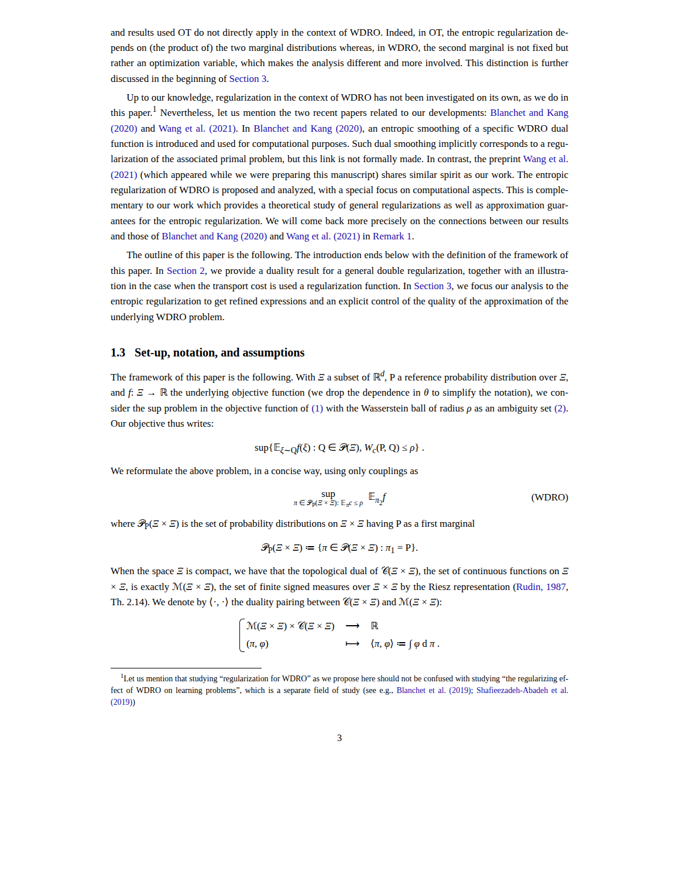and results used OT do not directly apply in the context of WDRO. Indeed, in OT, the entropic regularization depends on (the product of) the two marginal distributions whereas, in WDRO, the second marginal is not fixed but rather an optimization variable, which makes the analysis different and more involved. This distinction is further discussed in the beginning of Section 3.
Up to our knowledge, regularization in the context of WDRO has not been investigated on its own, as we do in this paper.1 Nevertheless, let us mention the two recent papers related to our developments: Blanchet and Kang (2020) and Wang et al. (2021). In Blanchet and Kang (2020), an entropic smoothing of a specific WDRO dual function is introduced and used for computational purposes. Such dual smoothing implicitly corresponds to a regularization of the associated primal problem, but this link is not formally made. In contrast, the preprint Wang et al. (2021) (which appeared while we were preparing this manuscript) shares similar spirit as our work. The entropic regularization of WDRO is proposed and analyzed, with a special focus on computational aspects. This is complementary to our work which provides a theoretical study of general regularizations as well as approximation guarantees for the entropic regularization. We will come back more precisely on the connections between our results and those of Blanchet and Kang (2020) and Wang et al. (2021) in Remark 1.
The outline of this paper is the following. The introduction ends below with the definition of the framework of this paper. In Section 2, we provide a duality result for a general double regularization, together with an illustration in the case when the transport cost is used a regularization function. In Section 3, we focus our analysis to the entropic regularization to get refined expressions and an explicit control of the quality of the approximation of the underlying WDRO problem.
1.3 Set-up, notation, and assumptions
The framework of this paper is the following. With Ξ a subset of ℝd, P a reference probability distribution over Ξ, and f: Ξ → ℝ the underlying objective function (we drop the dependence in θ to simplify the notation), we consider the sup problem in the objective function of (1) with the Wasserstein ball of radius ρ as an ambiguity set (2). Our objective thus writes:
sup{𝔼ξ∼Qf(ξ) : Q ∈ 𝒫(Ξ), Wc(P, Q) ≤ ρ} .
We reformulate the above problem, in a concise way, using only couplings as
sup π ∈ 𝒫P(Ξ × Ξ): 𝔼πc ≤ ρ 𝔼π2f
(WDRO)
where 𝒫P(Ξ × Ξ) is the set of probability distributions on Ξ × Ξ having P as a first marginal
𝒫P(Ξ × Ξ) ≔ {π ∈ 𝒫(Ξ × Ξ) : π1 = P}.
When the space Ξ is compact, we have that the topological dual of 𝒞(Ξ × Ξ), the set of continuous functions on Ξ × Ξ, is exactly ℳ(Ξ × Ξ), the set of finite signed measures over Ξ × Ξ by the Riesz representation (Rudin, 1987, Th. 2.14). We denote by ⟨·, ·⟩ the duality pairing between 𝒞(Ξ × Ξ) and ℳ(Ξ × Ξ):
ℳ(Ξ × Ξ) × 𝒞(Ξ × Ξ) ⟶ ℝ (π, φ) ⟼ ⟨π, φ⟩ ≔ ∫ φ d π .
1Let us mention that studying “regularization for WDRO” as we propose here should not be confused with studying “the regularizing effect of WDRO on learning problems”, which is a separate field of study (see e.g., Blanchet et al. (2019); Shafieezadeh-Abadeh et al. (2019))
3